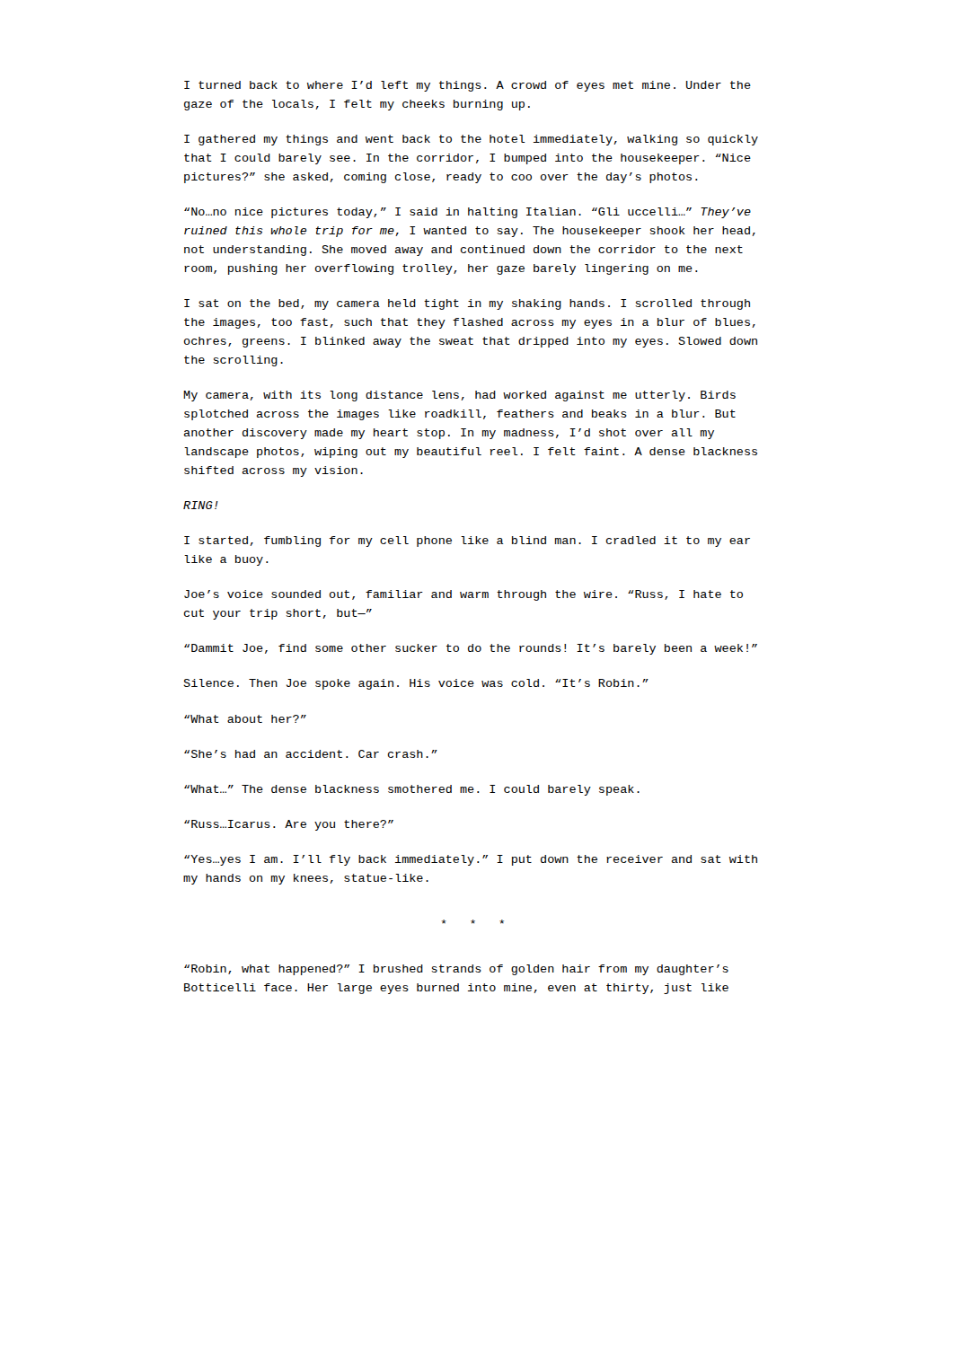I turned back to where I’d left my things. A crowd of eyes met mine. Under the gaze of the locals, I felt my cheeks burning up.
I gathered my things and went back to the hotel immediately, walking so quickly that I could barely see. In the corridor, I bumped into the housekeeper. “Nice pictures?” she asked, coming close, ready to coo over the day’s photos.
“No…no nice pictures today,” I said in halting Italian. “Gli uccelli…” They’ve ruined this whole trip for me, I wanted to say. The housekeeper shook her head, not understanding. She moved away and continued down the corridor to the next room, pushing her overflowing trolley, her gaze barely lingering on me.
I sat on the bed, my camera held tight in my shaking hands. I scrolled through the images, too fast, such that they flashed across my eyes in a blur of blues, ochres, greens. I blinked away the sweat that dripped into my eyes. Slowed down the scrolling.
My camera, with its long distance lens, had worked against me utterly. Birds splotched across the images like roadkill, feathers and beaks in a blur. But another discovery made my heart stop. In my madness, I’d shot over all my landscape photos, wiping out my beautiful reel. I felt faint. A dense blackness shifted across my vision.
RING!
I started, fumbling for my cell phone like a blind man. I cradled it to my ear like a buoy.
Joe’s voice sounded out, familiar and warm through the wire. “Russ, I hate to cut your trip short, but—”
“Dammit Joe, find some other sucker to do the rounds! It’s barely been a week!”
Silence. Then Joe spoke again. His voice was cold. “It’s Robin.”
“What about her?”
“She’s had an accident. Car crash.”
“What…” The dense blackness smothered me. I could barely speak.
“Russ…Icarus. Are you there?”
“Yes…yes I am. I’ll fly back immediately.” I put down the receiver and sat with my hands on my knees, statue-like.
* * *
“Robin, what happened?” I brushed strands of golden hair from my daughter’s Botticelli face. Her large eyes burned into mine, even at thirty, just like